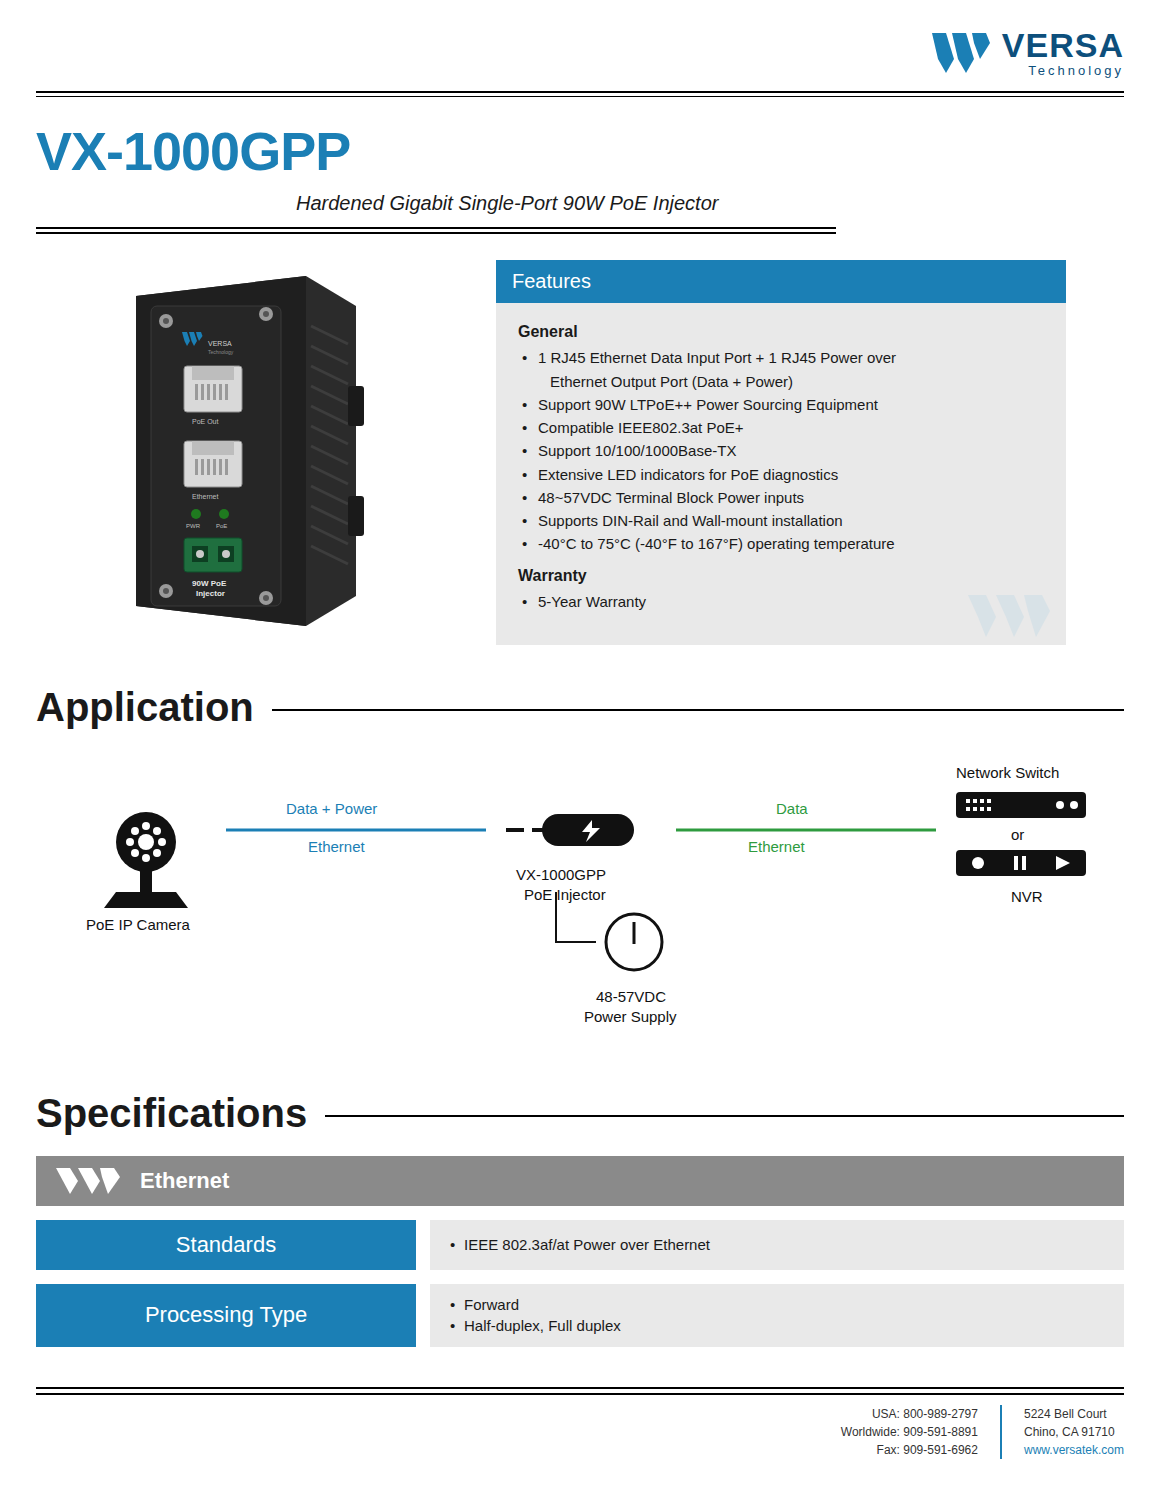VERSA Technology
VX-1000GPP
Hardened Gigabit Single-Port 90W PoE Injector
VERSA Technology PoE Out Ethernet PWR PoE 90W PoE Injector
Features
General
1 RJ45 Ethernet Data Input Port + 1 RJ45 Power over
Ethernet Output Port (Data + Power)
Support 90W LTPoE++ Power Sourcing Equipment
Compatible IEEE802.3at PoE+
Support 10/100/1000Base-TX
Extensive LED indicators for PoE diagnostics
48~57VDC Terminal Block Power inputs
Supports DIN-Rail and Wall-mount installation
-40°C to 75°C (-40°F to 167°F) operating temperature
Warranty
5-Year Warranty
Application
PoE IP Camera Data + Power Ethernet VX-1000GPP PoE Injector 48-57VDC Power Supply Data Ethernet Network Switch or NVR
Specifications
Ethernet
Standards
IEEE 802.3af/at Power over Ethernet
Processing Type
Forward
Half-duplex, Full duplex
USA: 800-989-2797
Worldwide: 909-591-8891
Fax: 909-591-6962
5224 Bell Court
Chino, CA 91710
www.versatek.com